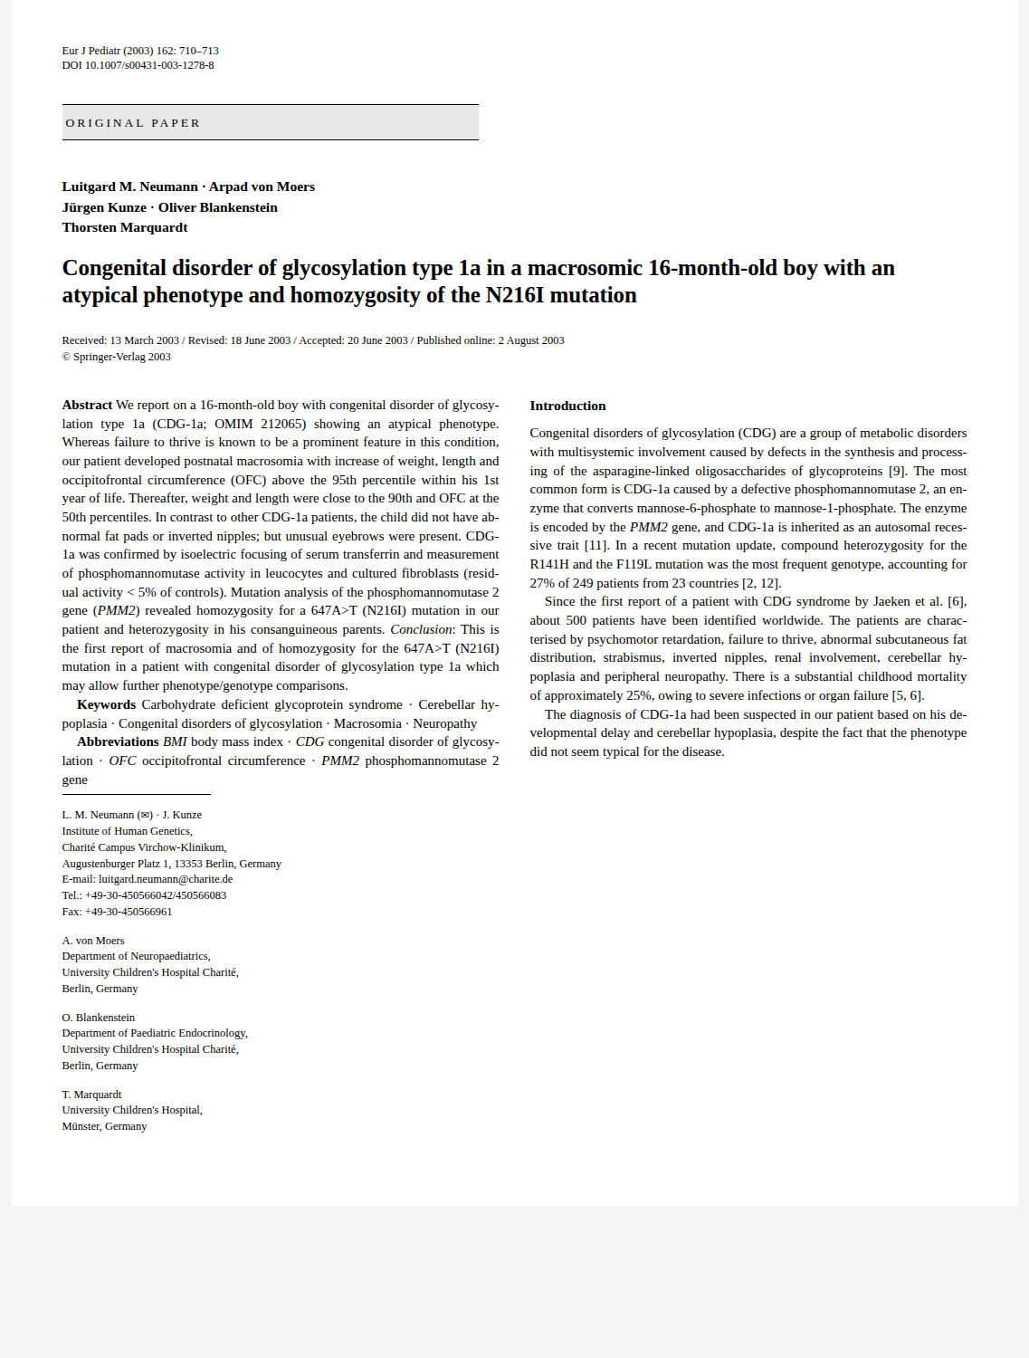Eur J Pediatr (2003) 162: 710–713
DOI 10.1007/s00431-003-1278-8
ORIGINAL PAPER
Luitgard M. Neumann · Arpad von Moers
Jürgen Kunze · Oliver Blankenstein
Thorsten Marquardt
Congenital disorder of glycosylation type 1a in a macrosomic 16-month-old boy with an atypical phenotype and homozygosity of the N216I mutation
Received: 13 March 2003 / Revised: 18 June 2003 / Accepted: 20 June 2003 / Published online: 2 August 2003
© Springer-Verlag 2003
Abstract We report on a 16-month-old boy with congenital disorder of glycosylation type 1a (CDG-1a; OMIM 212065) showing an atypical phenotype. Whereas failure to thrive is known to be a prominent feature in this condition, our patient developed postnatal macrosomia with increase of weight, length and occipitofrontal circumference (OFC) above the 95th percentile within his 1st year of life. Thereafter, weight and length were close to the 90th and OFC at the 50th percentiles. In contrast to other CDG-1a patients, the child did not have abnormal fat pads or inverted nipples; but unusual eyebrows were present. CDG-1a was confirmed by isoelectric focusing of serum transferrin and measurement of phosphomannomutase activity in leucocytes and cultured fibroblasts (residual activity < 5% of controls). Mutation analysis of the phosphomannomutase 2 gene (PMM2) revealed homozygosity for a 647A>T (N216I) mutation in our patient and heterozygosity in his consanguineous parents. Conclusion: This is the first report of macrosomia and of homozygosity for the 647A>T (N216I) mutation in a patient with congenital disorder of glycosylation type 1a which may allow further phenotype/genotype comparisons.
Keywords Carbohydrate deficient glycoprotein syndrome · Cerebellar hypoplasia · Congenital disorders of glycosylation · Macrosomia · Neuropathy
Abbreviations BMI body mass index · CDG congenital disorder of glycosylation · OFC occipitofrontal circumference · PMM2 phosphomannomutase 2 gene
L. M. Neumann (✉) · J. Kunze
Institute of Human Genetics,
Charité Campus Virchow-Klinikum,
Augustenburger Platz 1, 13353 Berlin, Germany
E-mail: luitgard.neumann@charite.de
Tel.: +49-30-450566042/450566083
Fax: +49-30-450566961
A. von Moers
Department of Neuropaediatrics,
University Children's Hospital Charité,
Berlin, Germany
O. Blankenstein
Department of Paediatric Endocrinology,
University Children's Hospital Charité,
Berlin, Germany
T. Marquardt
University Children's Hospital,
Münster, Germany
Introduction
Congenital disorders of glycosylation (CDG) are a group of metabolic disorders with multisystemic involvement caused by defects in the synthesis and processing of the asparagine-linked oligosaccharides of glycoproteins [9]. The most common form is CDG-1a caused by a defective phosphomannomutase 2, an enzyme that converts mannose-6-phosphate to mannose-1-phosphate. The enzyme is encoded by the PMM2 gene, and CDG-1a is inherited as an autosomal recessive trait [11]. In a recent mutation update, compound heterozygosity for the R141H and the F119L mutation was the most frequent genotype, accounting for 27% of 249 patients from 23 countries [2, 12].
Since the first report of a patient with CDG syndrome by Jaeken et al. [6], about 500 patients have been identified worldwide. The patients are characterised by psychomotor retardation, failure to thrive, abnormal subcutaneous fat distribution, strabismus, inverted nipples, renal involvement, cerebellar hypoplasia and peripheral neuropathy. There is a substantial childhood mortality of approximately 25%, owing to severe infections or organ failure [5, 6].
The diagnosis of CDG-1a had been suspected in our patient based on his developmental delay and cerebellar hypoplasia, despite the fact that the phenotype did not seem typical for the disease.